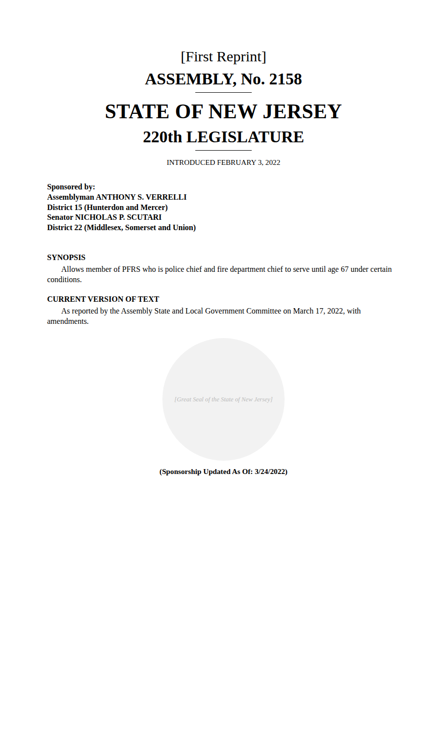[First Reprint]
ASSEMBLY, No. 2158
STATE OF NEW JERSEY
220th LEGISLATURE
INTRODUCED FEBRUARY 3, 2022
Sponsored by:
Assemblyman ANTHONY S. VERRELLI
District 15 (Hunterdon and Mercer)
Senator NICHOLAS P. SCUTARI
District 22 (Middlesex, Somerset and Union)
SYNOPSIS
Allows member of PFRS who is police chief and fire department chief to serve until age 67 under certain conditions.
CURRENT VERSION OF TEXT
As reported by the Assembly State and Local Government Committee on March 17, 2022, with amendments.
[Great Seal of the State of New Jersey]
(Sponsorship Updated As Of: 3/24/2022)